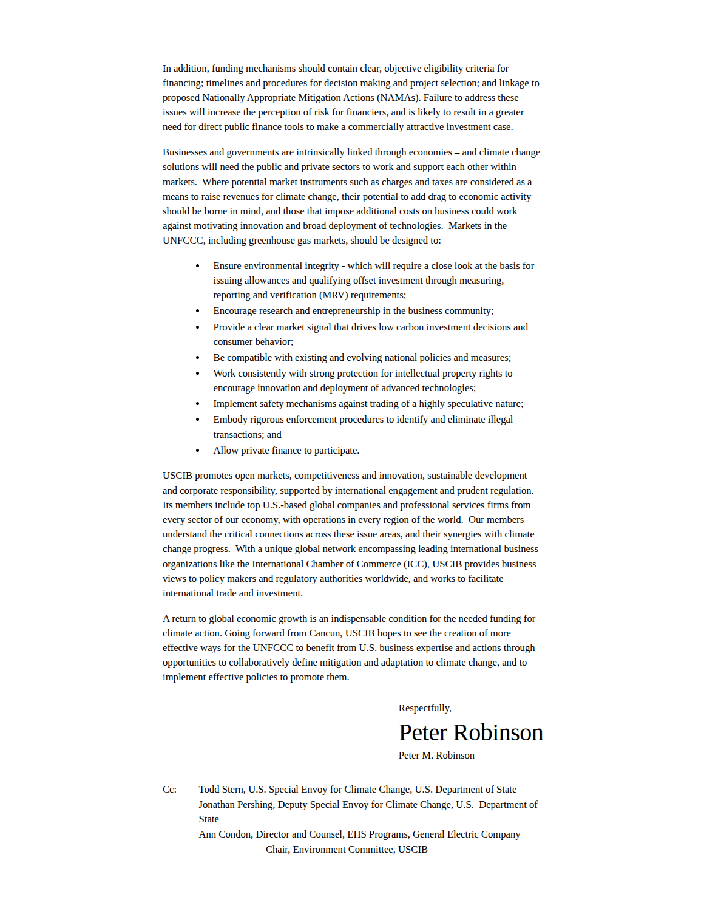In addition, funding mechanisms should contain clear, objective eligibility criteria for financing; timelines and procedures for decision making and project selection; and linkage to proposed Nationally Appropriate Mitigation Actions (NAMAs). Failure to address these issues will increase the perception of risk for financiers, and is likely to result in a greater need for direct public finance tools to make a commercially attractive investment case.
Businesses and governments are intrinsically linked through economies – and climate change solutions will need the public and private sectors to work and support each other within markets. Where potential market instruments such as charges and taxes are considered as a means to raise revenues for climate change, their potential to add drag to economic activity should be borne in mind, and those that impose additional costs on business could work against motivating innovation and broad deployment of technologies. Markets in the UNFCCC, including greenhouse gas markets, should be designed to:
Ensure environmental integrity - which will require a close look at the basis for issuing allowances and qualifying offset investment through measuring, reporting and verification (MRV) requirements;
Encourage research and entrepreneurship in the business community;
Provide a clear market signal that drives low carbon investment decisions and consumer behavior;
Be compatible with existing and evolving national policies and measures;
Work consistently with strong protection for intellectual property rights to encourage innovation and deployment of advanced technologies;
Implement safety mechanisms against trading of a highly speculative nature;
Embody rigorous enforcement procedures to identify and eliminate illegal transactions; and
Allow private finance to participate.
USCIB promotes open markets, competitiveness and innovation, sustainable development and corporate responsibility, supported by international engagement and prudent regulation. Its members include top U.S.-based global companies and professional services firms from every sector of our economy, with operations in every region of the world. Our members understand the critical connections across these issue areas, and their synergies with climate change progress. With a unique global network encompassing leading international business organizations like the International Chamber of Commerce (ICC), USCIB provides business views to policy makers and regulatory authorities worldwide, and works to facilitate international trade and investment.
A return to global economic growth is an indispensable condition for the needed funding for climate action. Going forward from Cancun, USCIB hopes to see the creation of more effective ways for the UNFCCC to benefit from U.S. business expertise and actions through opportunities to collaboratively define mitigation and adaptation to climate change, and to implement effective policies to promote them.
Respectfully,
Peter Robinson
Peter M. Robinson
Cc:
Todd Stern, U.S. Special Envoy for Climate Change, U.S. Department of State
Jonathan Pershing, Deputy Special Envoy for Climate Change, U.S. Department of State
Ann Condon, Director and Counsel, EHS Programs, General Electric Company
Chair, Environment Committee, USCIB